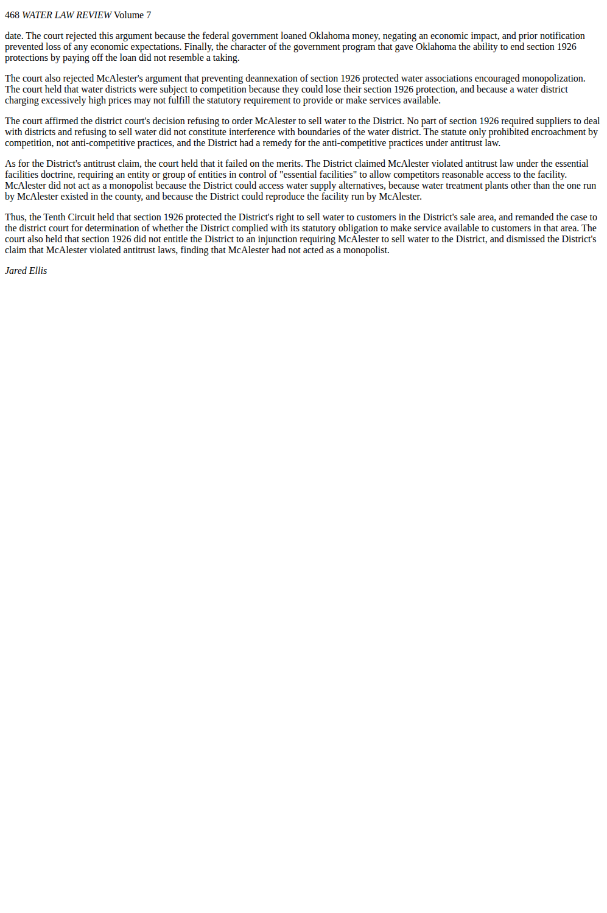468 WATER LAW REVIEW Volume 7
date. The court rejected this argument because the federal government loaned Oklahoma money, negating an economic impact, and prior notification prevented loss of any economic expectations. Finally, the character of the government program that gave Oklahoma the ability to end section 1926 protections by paying off the loan did not resemble a taking.
The court also rejected McAlester's argument that preventing deannexation of section 1926 protected water associations encouraged monopolization. The court held that water districts were subject to competition because they could lose their section 1926 protection, and because a water district charging excessively high prices may not fulfill the statutory requirement to provide or make services available.
The court affirmed the district court's decision refusing to order McAlester to sell water to the District. No part of section 1926 required suppliers to deal with districts and refusing to sell water did not constitute interference with boundaries of the water district. The statute only prohibited encroachment by competition, not anti-competitive practices, and the District had a remedy for the anti-competitive practices under antitrust law.
As for the District's antitrust claim, the court held that it failed on the merits. The District claimed McAlester violated antitrust law under the essential facilities doctrine, requiring an entity or group of entities in control of "essential facilities" to allow competitors reasonable access to the facility. McAlester did not act as a monopolist because the District could access water supply alternatives, because water treatment plants other than the one run by McAlester existed in the county, and because the District could reproduce the facility run by McAlester.
Thus, the Tenth Circuit held that section 1926 protected the District's right to sell water to customers in the District's sale area, and remanded the case to the district court for determination of whether the District complied with its statutory obligation to make service available to customers in that area. The court also held that section 1926 did not entitle the District to an injunction requiring McAlester to sell water to the District, and dismissed the District's claim that McAlester violated antitrust laws, finding that McAlester had not acted as a monopolist.
Jared Ellis